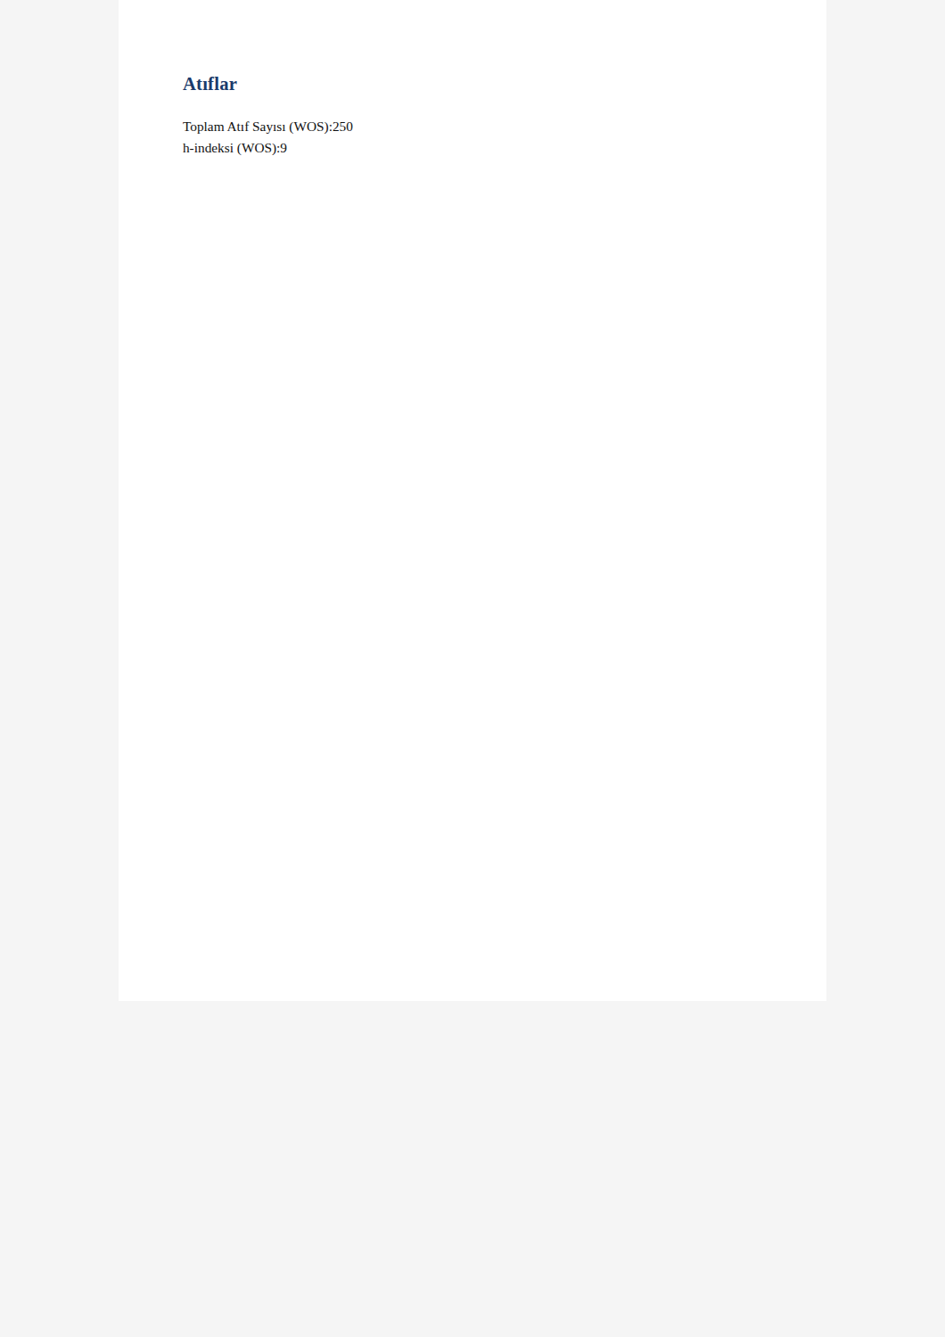Atıflar
Toplam Atıf Sayısı (WOS):250
h-indeksi (WOS):9